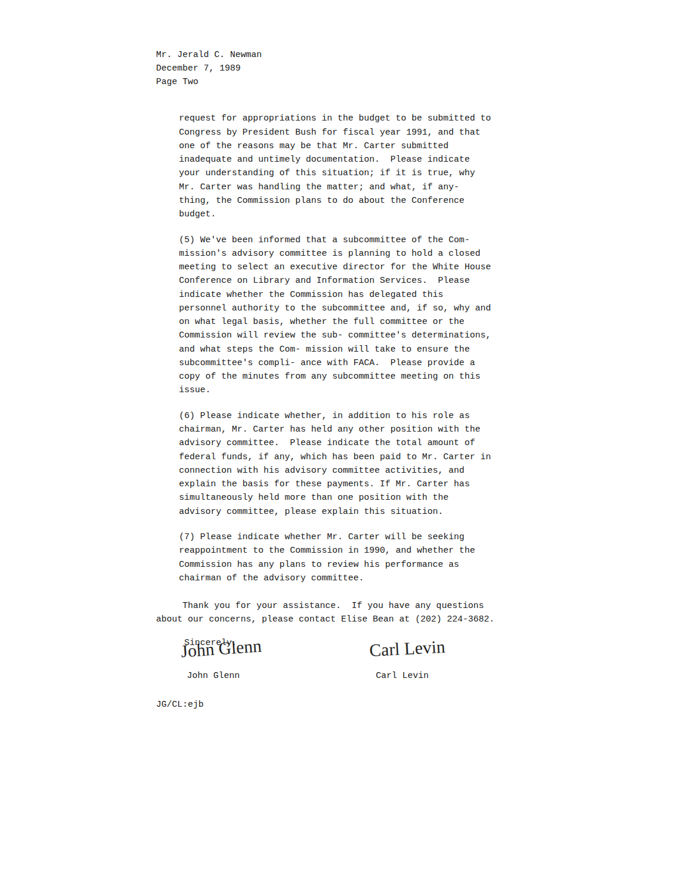Mr. Jerald C. Newman
December 7, 1989
Page Two
request for appropriations in the budget to be submitted to Congress by President Bush for fiscal year 1991, and that one of the reasons may be that Mr. Carter submitted inadequate and untimely documentation. Please indicate your understanding of this situation; if it is true, why Mr. Carter was handling the matter; and what, if any- thing, the Commission plans to do about the Conference budget.
(5) We've been informed that a subcommittee of the Com- mission's advisory committee is planning to hold a closed meeting to select an executive director for the White House Conference on Library and Information Services. Please indicate whether the Commission has delegated this personnel authority to the subcommittee and, if so, why and on what legal basis, whether the full committee or the Commission will review the sub- committee's determinations, and what steps the Com- mission will take to ensure the subcommittee's compli- ance with FACA. Please provide a copy of the minutes from any subcommittee meeting on this issue.
(6) Please indicate whether, in addition to his role as chairman, Mr. Carter has held any other position with the advisory committee. Please indicate the total amount of federal funds, if any, which has been paid to Mr. Carter in connection with his advisory committee activities, and explain the basis for these payments. If Mr. Carter has simultaneously held more than one position with the advisory committee, please explain this situation.
(7) Please indicate whether Mr. Carter will be seeking reappointment to the Commission in 1990, and whether the Commission has any plans to review his performance as chairman of the advisory committee.
Thank you for your assistance. If you have any questions about our concerns, please contact Elise Bean at (202) 224-3682.
Sincerely,
John Glenn John Glenn
Carl Levin Carl Levin
JG/CL:ejb